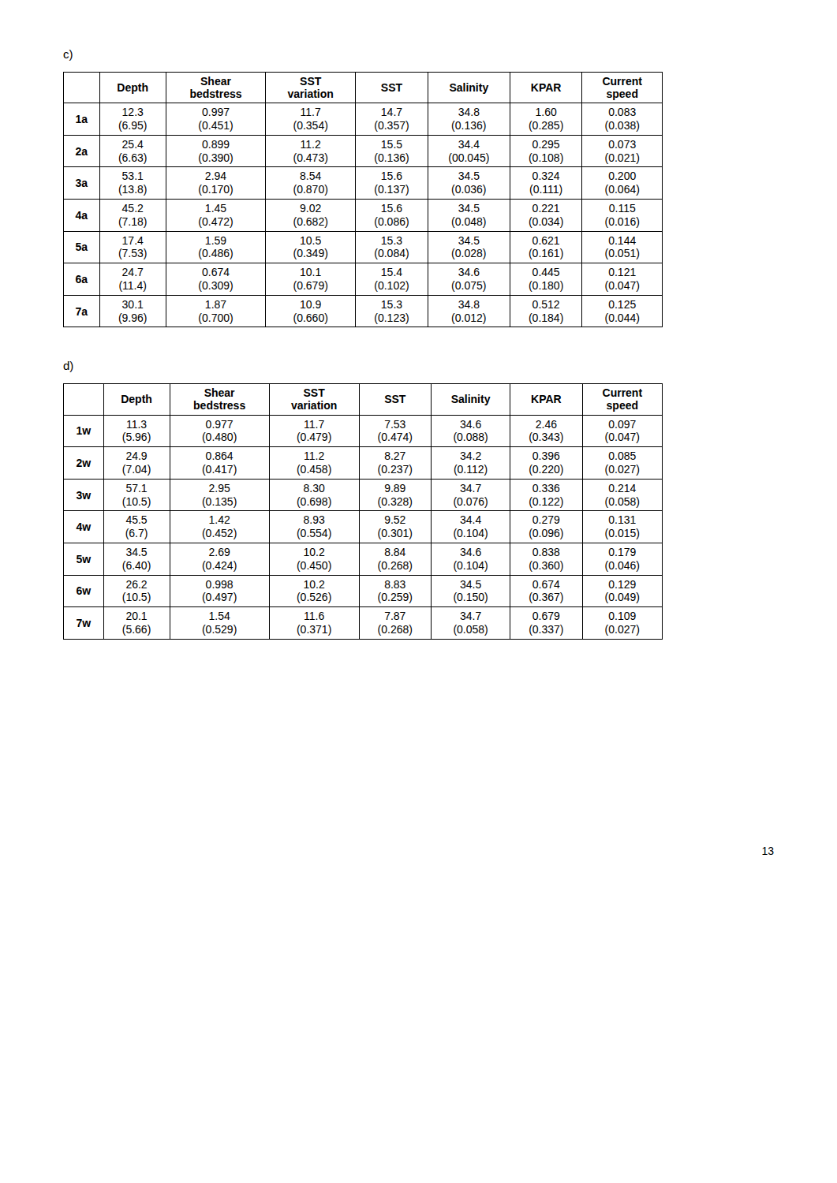c)
| | Depth | Shear bedstress | SST variation | SST | Salinity | KPAR | Current speed |
| --- | --- | --- | --- | --- | --- | --- | --- |
| 1a | 12.3 (6.95) | 0.997 (0.451) | 11.7 (0.354) | 14.7 (0.357) | 34.8 (0.136) | 1.60 (0.285) | 0.083 (0.038) |
| 2a | 25.4 (6.63) | 0.899 (0.390) | 11.2 (0.473) | 15.5 (0.136) | 34.4 (00.045) | 0.295 (0.108) | 0.073 (0.021) |
| 3a | 53.1 (13.8) | 2.94 (0.170) | 8.54 (0.870) | 15.6 (0.137) | 34.5 (0.036) | 0.324 (0.111) | 0.200 (0.064) |
| 4a | 45.2 (7.18) | 1.45 (0.472) | 9.02 (0.682) | 15.6 (0.086) | 34.5 (0.048) | 0.221 (0.034) | 0.115 (0.016) |
| 5a | 17.4 (7.53) | 1.59 (0.486) | 10.5 (0.349) | 15.3 (0.084) | 34.5 (0.028) | 0.621 (0.161) | 0.144 (0.051) |
| 6a | 24.7 (11.4) | 0.674 (0.309) | 10.1 (0.679) | 15.4 (0.102) | 34.6 (0.075) | 0.445 (0.180) | 0.121 (0.047) |
| 7a | 30.1 (9.96) | 1.87 (0.700) | 10.9 (0.660) | 15.3 (0.123) | 34.8 (0.012) | 0.512 (0.184) | 0.125 (0.044) |
d)
| | Depth | Shear bedstress | SST variation | SST | Salinity | KPAR | Current speed |
| --- | --- | --- | --- | --- | --- | --- | --- |
| 1w | 11.3 (5.96) | 0.977 (0.480) | 11.7 (0.479) | 7.53 (0.474) | 34.6 (0.088) | 2.46 (0.343) | 0.097 (0.047) |
| 2w | 24.9 (7.04) | 0.864 (0.417) | 11.2 (0.458) | 8.27 (0.237) | 34.2 (0.112) | 0.396 (0.220) | 0.085 (0.027) |
| 3w | 57.1 (10.5) | 2.95 (0.135) | 8.30 (0.698) | 9.89 (0.328) | 34.7 (0.076) | 0.336 (0.122) | 0.214 (0.058) |
| 4w | 45.5 (6.7) | 1.42 (0.452) | 8.93 (0.554) | 9.52 (0.301) | 34.4 (0.104) | 0.279 (0.096) | 0.131 (0.015) |
| 5w | 34.5 (6.40) | 2.69 (0.424) | 10.2 (0.450) | 8.84 (0.268) | 34.6 (0.104) | 0.838 (0.360) | 0.179 (0.046) |
| 6w | 26.2 (10.5) | 0.998 (0.497) | 10.2 (0.526) | 8.83 (0.259) | 34.5 (0.150) | 0.674 (0.367) | 0.129 (0.049) |
| 7w | 20.1 (5.66) | 1.54 (0.529) | 11.6 (0.371) | 7.87 (0.268) | 34.7 (0.058) | 0.679 (0.337) | 0.109 (0.027) |
13